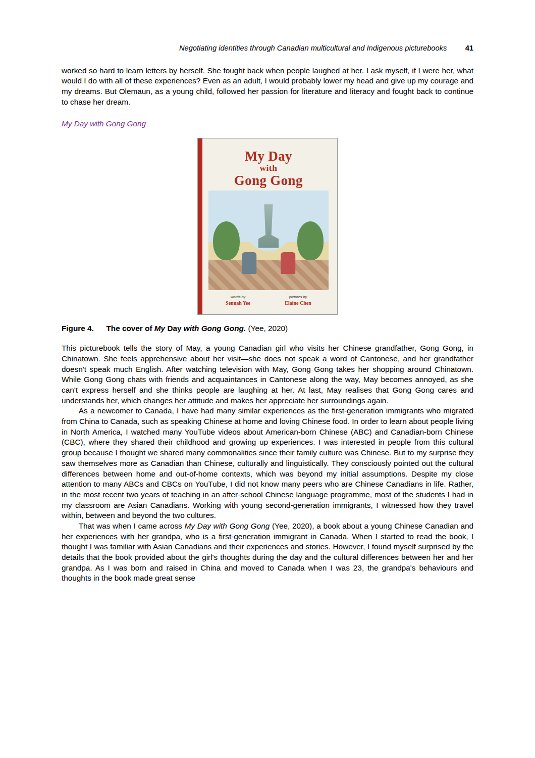Negotiating identities through Canadian multicultural and Indigenous picturebooks 41
worked so hard to learn letters by herself. She fought back when people laughed at her. I ask myself, if I were her, what would I do with all of these experiences? Even as an adult, I would probably lower my head and give up my courage and my dreams. But Olemaun, as a young child, followed her passion for literature and literacy and fought back to continue to chase her dream.
My Day with Gong Gong
My Day with Gong Gong
words by Sennah Yee pictures by Elaine Chen
Figure 4. The cover of My Day with Gong Gong. (Yee, 2020)
This picturebook tells the story of May, a young Canadian girl who visits her Chinese grandfather, Gong Gong, in Chinatown. She feels apprehensive about her visit—she does not speak a word of Cantonese, and her grandfather doesn't speak much English. After watching television with May, Gong Gong takes her shopping around Chinatown. While Gong Gong chats with friends and acquaintances in Cantonese along the way, May becomes annoyed, as she can't express herself and she thinks people are laughing at her. At last, May realises that Gong Gong cares and understands her, which changes her attitude and makes her appreciate her surroundings again.
As a newcomer to Canada, I have had many similar experiences as the first-generation immigrants who migrated from China to Canada, such as speaking Chinese at home and loving Chinese food. In order to learn about people living in North America, I watched many YouTube videos about American-born Chinese (ABC) and Canadian-born Chinese (CBC), where they shared their childhood and growing up experiences. I was interested in people from this cultural group because I thought we shared many commonalities since their family culture was Chinese. But to my surprise they saw themselves more as Canadian than Chinese, culturally and linguistically. They consciously pointed out the cultural differences between home and out-of-home contexts, which was beyond my initial assumptions. Despite my close attention to many ABCs and CBCs on YouTube, I did not know many peers who are Chinese Canadians in life. Rather, in the most recent two years of teaching in an after-school Chinese language programme, most of the students I had in my classroom are Asian Canadians. Working with young second-generation immigrants, I witnessed how they travel within, between and beyond the two cultures.
That was when I came across My Day with Gong Gong (Yee, 2020), a book about a young Chinese Canadian and her experiences with her grandpa, who is a first-generation immigrant in Canada. When I started to read the book, I thought I was familiar with Asian Canadians and their experiences and stories. However, I found myself surprised by the details that the book provided about the girl's thoughts during the day and the cultural differences between her and her grandpa. As I was born and raised in China and moved to Canada when I was 23, the grandpa's behaviours and thoughts in the book made great sense